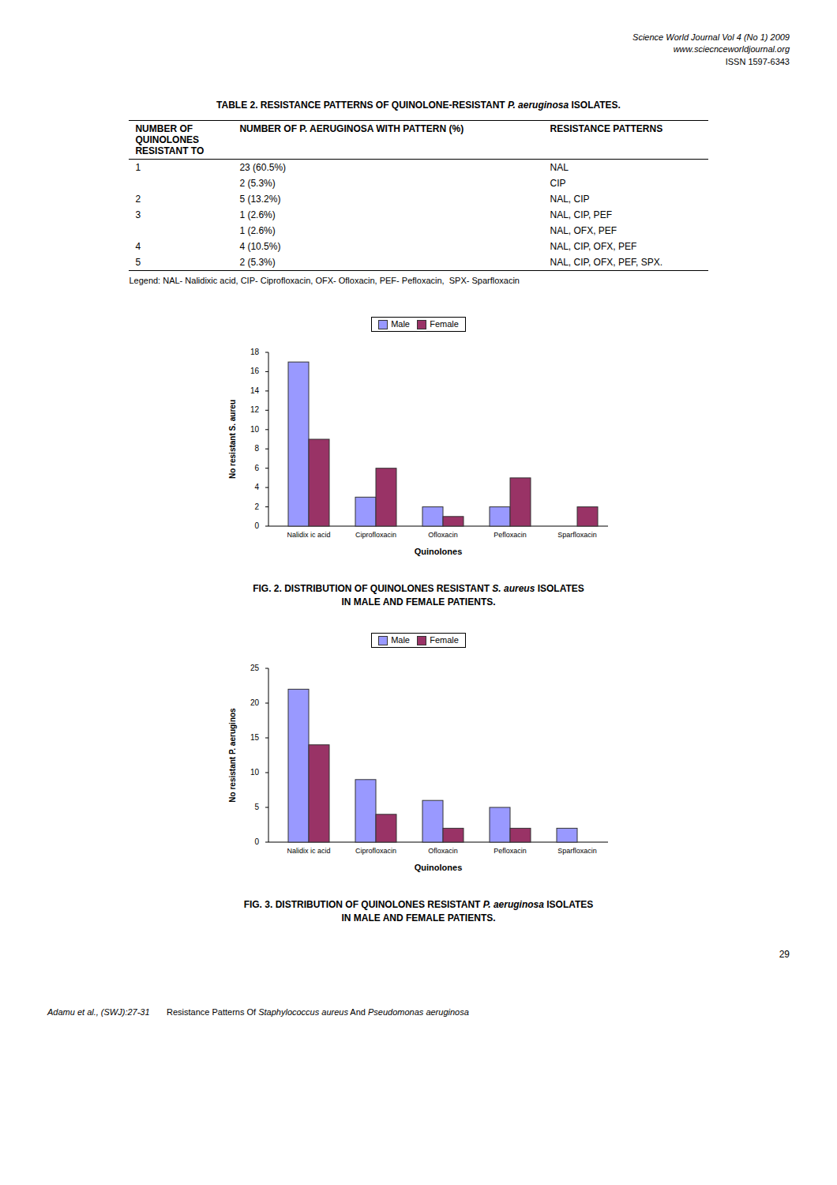Science World Journal Vol 4 (No 1) 2009
www.sciecnceworldjournal.org
ISSN 1597-6343
TABLE 2. RESISTANCE PATTERNS OF QUINOLONE-RESISTANT P. aeruginosa ISOLATES.
| NUMBER OF QUINOLONES RESISTANT TO | NUMBER OF P. AERUGINOSA WITH PATTERN (%) | RESISTANCE PATTERNS |
| --- | --- | --- |
| 1 | 23 (60.5%) | NAL |
| | 2 (5.3%) | CIP |
| 2 | 5 (13.2%) | NAL, CIP |
| 3 | 1 (2.6%) | NAL, CIP, PEF |
| | 1 (2.6%) | NAL, OFX, PEF |
| 4 | 4 (10.5%) | NAL, CIP, OFX, PEF |
| 5 | 2 (5.3%) | NAL, CIP, OFX, PEF, SPX. |
Legend: NAL- Nalidixic acid, CIP- Ciprofloxacin, OFX- Ofloxacin, PEF- Pefloxacin, SPX- Sparfloxacin
Male Female
0 2 4 6 8 10 12 14 16 18 No resistant S. aureu Nalidix ic acid Ciprofloxacin Ofloxacin Pefloxacin Sparfloxacin Quinolones
FIG. 2. DISTRIBUTION OF QUINOLONES RESISTANT S. aureus ISOLATES
IN MALE AND FEMALE PATIENTS.
Male Female
0 5 10 15 20 25 No resistant P. aeruginos Nalidix ic acid Ciprofloxacin Ofloxacin Pefloxacin Sparfloxacin Quinolones
FIG. 3. DISTRIBUTION OF QUINOLONES RESISTANT P. aeruginosa ISOLATES
IN MALE AND FEMALE PATIENTS.
29
Adamu et al., (SWJ):27-31 Resistance Patterns Of Staphylococcus aureus And Pseudomonas aeruginosa